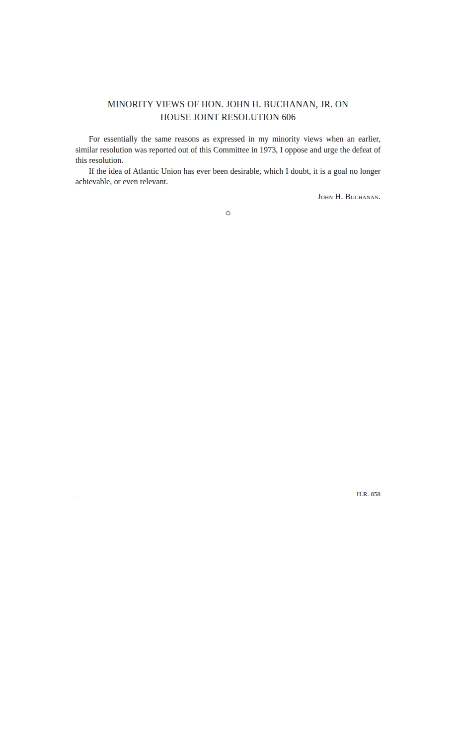Minority Views of Hon. John H. Buchanan, Jr. on
House Joint Resolution 606
For essentially the same reasons as expressed in my minority views when an earlier, similar resolution was reported out of this Committee in 1973, I oppose and urge the defeat of this resolution.
If the idea of Atlantic Union has ever been desirable, which I doubt, it is a goal no longer achievable, or even relevant.
John H. Buchanan.
○
․․․
H.R. 858